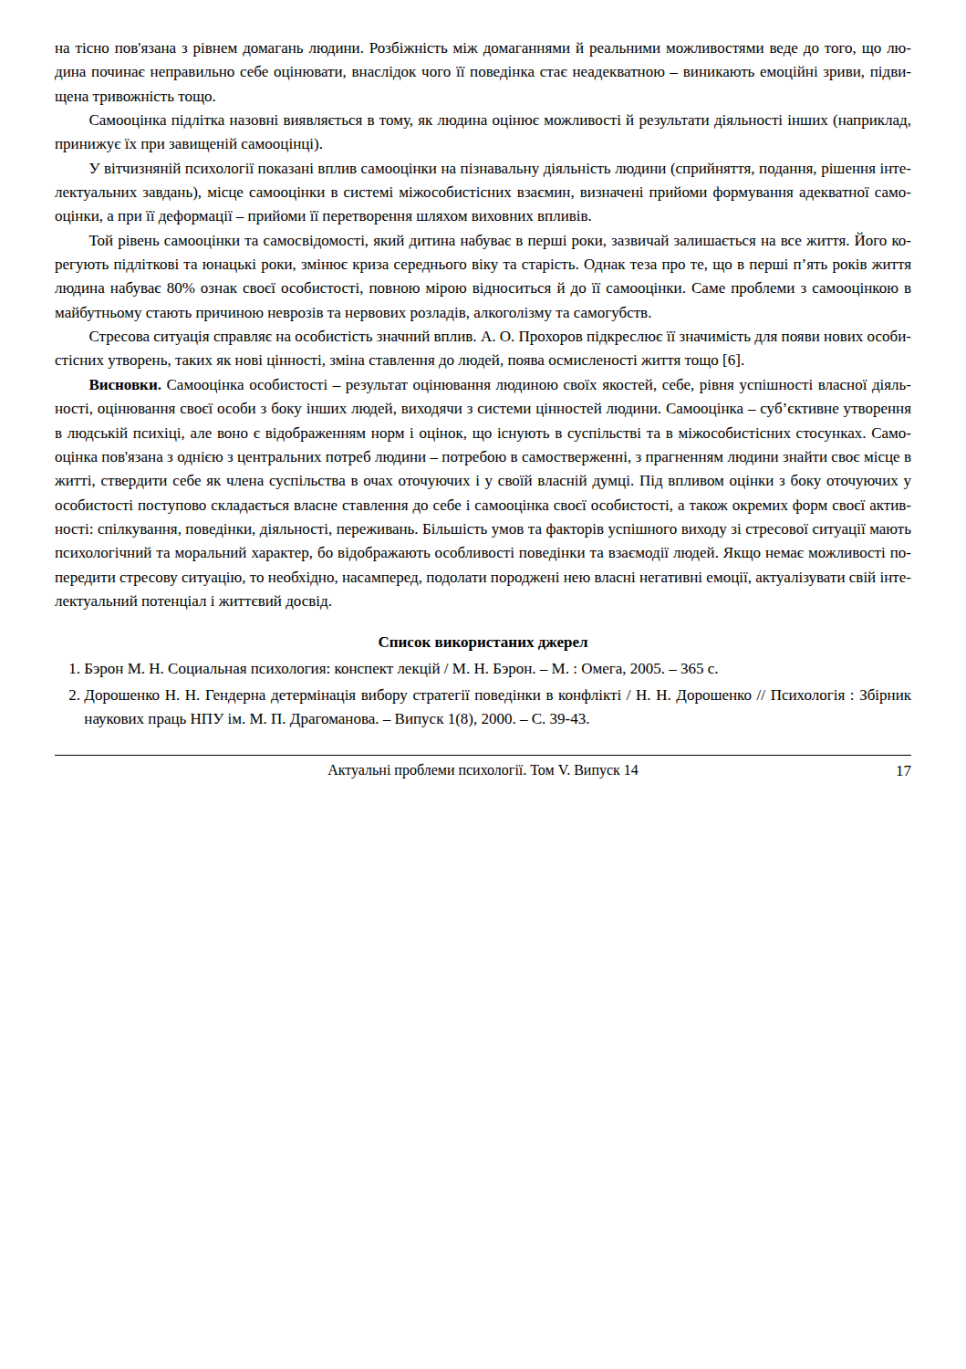на тісно пов'язана з рівнем домагань людини. Розбіжність між домаганнями й реальними можливостями веде до того, що людина починає неправильно себе оцінювати, внаслідок чого її поведінка стає неадекватною – виникають емоційні зриви, підвищена тривожність тощо.
Самооцінка підлітка назовні виявляється в тому, як людина оцінює можливості й результати діяльності інших (наприклад, принижує їх при завищеній самооцінці).
У вітчизняній психології показані вплив самооцінки на пізнавальну діяльність людини (сприйняття, подання, рішення інтелектуальних завдань), місце самооцінки в системі міжособистісних взаємин, визначені прийоми формування адекватної самооцінки, а при її деформації – прийоми її перетворення шляхом виховних впливів.
Той рівень самооцінки та самосвідомості, який дитина набуває в перші роки, зазвичай залишається на все життя. Його корегують підліткові та юнацькі роки, змінює криза середнього віку та старість. Однак теза про те, що в перші п’ять років життя людина набуває 80% ознак своєї особистості, повною мірою відноситься й до її самооцінки. Саме проблеми з самооцінкою в майбутньому стають причиною неврозів та нервових розладів, алкоголізму та самогубств.
Стресова ситуація справляє на особистість значний вплив. А. О. Прохоров підкреслює її значимість для появи нових особистісних утворень, таких як нові цінності, зміна ставлення до людей, поява осмисленості життя тощо [6].
Висновки. Самооцінка особистості – результат оцінювання людиною своїх якостей, себе, рівня успішності власної діяльності, оцінювання своєї особи з боку інших людей, виходячи з системи цінностей людини. Самооцінка – суб’єктивне утворення в людській психіці, але воно є відображенням норм і оцінок, що існують в суспільстві та в міжособистісних стосунках. Самооцінка пов'язана з однією з центральних потреб людини – потребою в самостверженні, з прагненням людини знайти своє місце в житті, ствердити себе як члена суспільства в очах оточуючих і у своїй власній думці. Під впливом оцінки з боку оточуючих у особистості поступово складається власне ставлення до себе і самооцінка своєї особистості, а також окремих форм своєї активності: спілкування, поведінки, діяльності, переживань. Більшість умов та факторів успішного виходу зі стресової ситуації мають психологічний та моральний характер, бо відображають особливості поведінки та взаємодії людей. Якщо немає можливості попередити стресову ситуацію, то необхідно, насамперед, подолати породжені нею власні негативні емоції, актуалізувати свій інтелектуальний потенціал і життєвий досвід.
Список використаних джерел
Бэрон М. Н. Социальная психология: конспект лекцій / М. Н. Бэрон. – М. : Омега, 2005. – 365 с.
Дорошенко Н. Н. Гендерна детермінація вибору стратегії поведінки в конфлікті / Н. Н. Дорошенко // Психологія : Збірник наукових праць НПУ ім. М. П. Драгоманова. – Випуск 1(8), 2000. – С. 39-43.
Актуальні проблеми психології. Том V. Випуск 14 17